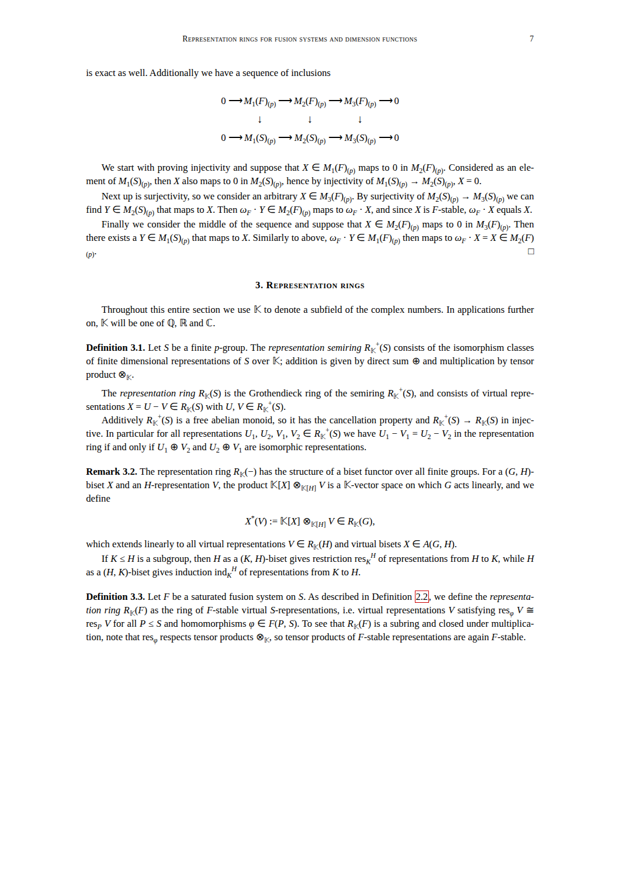Representation rings for fusion systems and dimension functions 7
is exact as well. Additionally we have a sequence of inclusions
| 0 | ⟶ | M 1 ( F ) ( p ) | ⟶ | M 2 ( F ) ( p ) | ⟶ | M 3 ( F ) ( p ) | ⟶ | 0 |
| | | ↓ | | ↓ | | ↓ | | |
| 0 | ⟶ | M 1 ( S ) ( p ) | ⟶ | M 2 ( S ) ( p ) | ⟶ | M 3 ( S ) ( p ) | ⟶ | 0 |
We start with proving injectivity and suppose that X ∈ M1(F)(p) maps to 0 in M2(F)(p). Considered as an element of M1(S)(p), then X also maps to 0 in M2(S)(p), hence by injectivity of M1(S)(p) → M2(S)(p), X = 0.
Next up is surjectivity, so we consider an arbitrary X ∈ M3(F)(p). By surjectivity of M2(S)(p) → M3(S)(p) we can find Y ∈ M2(S)(p) that maps to X. Then ωF · Y ∈ M2(F)(p) maps to ωF · X, and since X is F-stable, ωF · X equals X.
Finally we consider the middle of the sequence and suppose that X ∈ M2(F)(p) maps to 0 in M3(F)(p). Then there exists a Y ∈ M1(S)(p) that maps to X. Similarly to above, ωF · Y ∈ M1(F)(p) then maps to ωF · X = X ∈ M2(F)(p). □
3. Representation rings
Throughout this entire section we use 𝕂 to denote a subfield of the complex numbers. In applications further on, 𝕂 will be one of ℚ, ℝ and ℂ.
Definition 3.1. Let S be a finite p-group. The representation semiring R𝕂+(S) consists of the isomorphism classes of finite dimensional representations of S over 𝕂; addition is given by direct sum ⊕ and multiplication by tensor product ⊗𝕂.
The representation ring R𝕂(S) is the Grothendieck ring of the semiring R𝕂+(S), and consists of virtual representations X = U − V ∈ R𝕂(S) with U, V ∈ R𝕂+(S).
Additively R𝕂+(S) is a free abelian monoid, so it has the cancellation property and R𝕂+(S) → R𝕂(S) in injective. In particular for all representations U1, U2, V1, V2 ∈ R𝕂+(S) we have U1 − V1 = U2 − V2 in the representation ring if and only if U1 ⊕ V2 and U2 ⊕ V1 are isomorphic representations.
Remark 3.2. The representation ring R𝕂(−) has the structure of a biset functor over all finite groups. For a (G, H)-biset X and an H-representation V, the product 𝕂[X] ⊗𝕂[H] V is a 𝕂-vector space on which G acts linearly, and we define
X*(V) := 𝕂[X] ⊗𝕂[H] V ∈ R𝕂(G),
which extends linearly to all virtual representations V ∈ R𝕂(H) and virtual bisets X ∈ A(G, H).
If K ≤ H is a subgroup, then H as a (K, H)-biset gives restriction resKH of representations from H to K, while H as a (H, K)-biset gives induction indKH of representations from K to H.
Definition 3.3. Let F be a saturated fusion system on S. As described in Definition 2.2, we define the representation ring R𝕂(F) as the ring of F-stable virtual S-representations, i.e. virtual representations V satisfying resφ V ≅ resP V for all P ≤ S and homomorphisms φ ∈ F(P, S). To see that R𝕂(F) is a subring and closed under multiplication, note that resφ respects tensor products ⊗𝕂, so tensor products of F-stable representations are again F-stable.